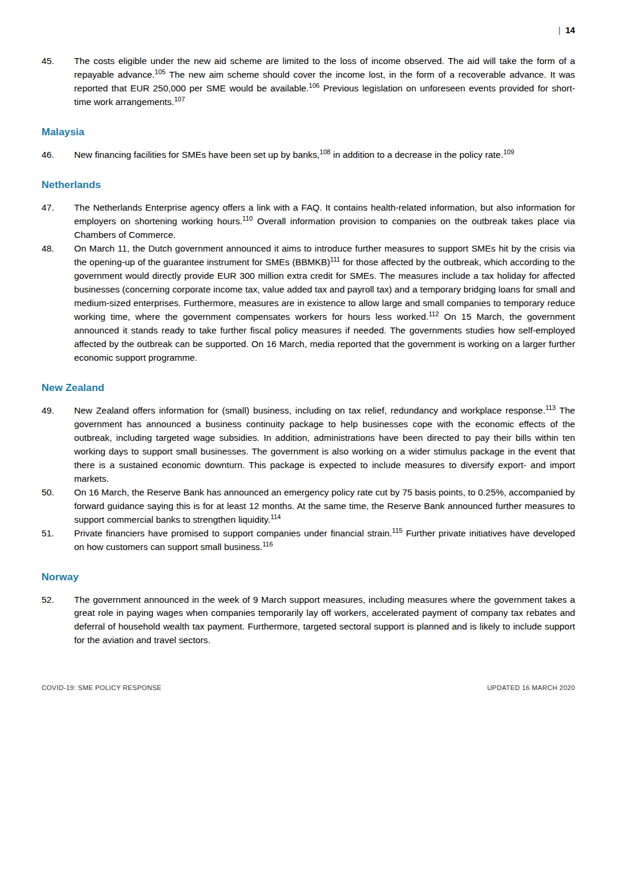| 14
45.
The costs eligible under the new aid scheme are limited to the loss of income observed. The aid will take the form of a repayable advance.105 The new aim scheme should cover the income lost, in the form of a recoverable advance. It was reported that EUR 250,000 per SME would be available.106 Previous legislation on unforeseen events provided for short-time work arrangements.107
Malaysia
46.
New financing facilities for SMEs have been set up by banks,108 in addition to a decrease in the policy rate.109
Netherlands
47.
The Netherlands Enterprise agency offers a link with a FAQ. It contains health-related information, but also information for employers on shortening working hours.110 Overall information provision to companies on the outbreak takes place via Chambers of Commerce.
48.
On March 11, the Dutch government announced it aims to introduce further measures to support SMEs hit by the crisis via the opening-up of the guarantee instrument for SMEs (BBMKB)111 for those affected by the outbreak, which according to the government would directly provide EUR 300 million extra credit for SMEs. The measures include a tax holiday for affected businesses (concerning corporate income tax, value added tax and payroll tax) and a temporary bridging loans for small and medium-sized enterprises. Furthermore, measures are in existence to allow large and small companies to temporary reduce working time, where the government compensates workers for hours less worked.112 On 15 March, the government announced it stands ready to take further fiscal policy measures if needed. The governments studies how self-employed affected by the outbreak can be supported. On 16 March, media reported that the government is working on a larger further economic support programme.
New Zealand
49.
New Zealand offers information for (small) business, including on tax relief, redundancy and workplace response.113 The government has announced a business continuity package to help businesses cope with the economic effects of the outbreak, including targeted wage subsidies. In addition, administrations have been directed to pay their bills within ten working days to support small businesses. The government is also working on a wider stimulus package in the event that there is a sustained economic downturn. This package is expected to include measures to diversify export- and import markets.
50.
On 16 March, the Reserve Bank has announced an emergency policy rate cut by 75 basis points, to 0.25%, accompanied by forward guidance saying this is for at least 12 months. At the same time, the Reserve Bank announced further measures to support commercial banks to strengthen liquidity.114
51.
Private financiers have promised to support companies under financial strain.115 Further private initiatives have developed on how customers can support small business.116
Norway
52.
The government announced in the week of 9 March support measures, including measures where the government takes a great role in paying wages when companies temporarily lay off workers, accelerated payment of company tax rebates and deferral of household wealth tax payment. Furthermore, targeted sectoral support is planned and is likely to include support for the aviation and travel sectors.
COVID-19: SME POLICY RESPONSE UPDATED 16 MARCH 2020